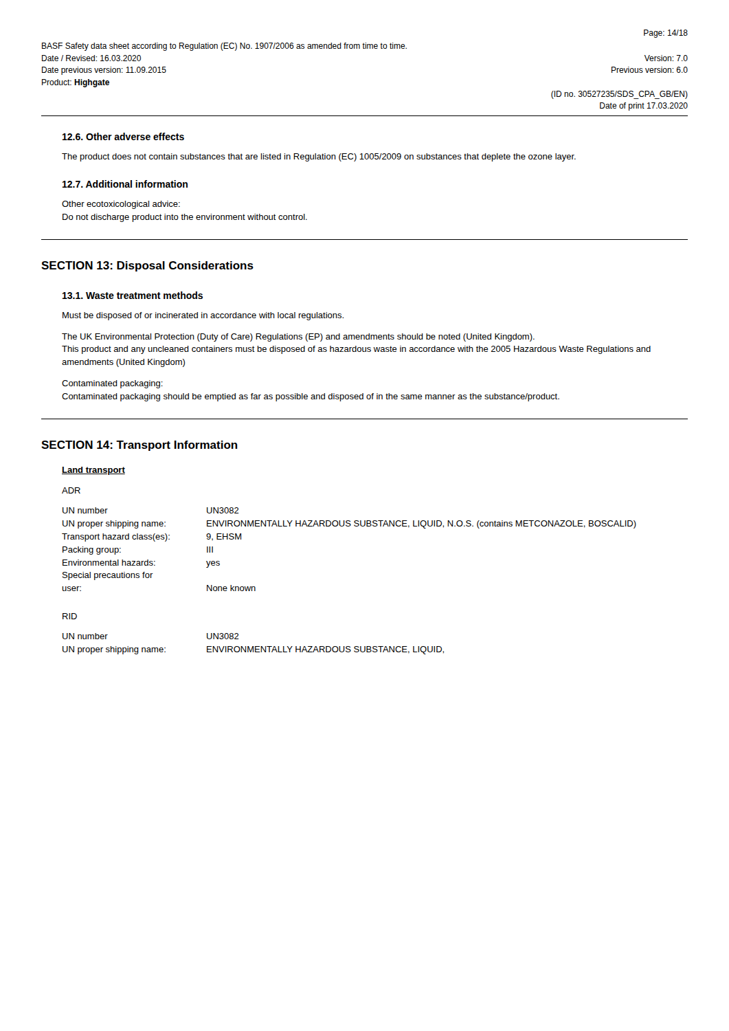Page: 14/18
BASF Safety data sheet according to Regulation (EC) No. 1907/2006 as amended from time to time.
Date / Revised: 16.03.2020
Version: 7.0
Date previous version: 11.09.2015
Previous version: 6.0
Product: Highgate
(ID no. 30527235/SDS_CPA_GB/EN)
Date of print 17.03.2020
12.6. Other adverse effects
The product does not contain substances that are listed in Regulation (EC) 1005/2009 on substances that deplete the ozone layer.
12.7. Additional information
Other ecotoxicological advice:
Do not discharge product into the environment without control.
SECTION 13: Disposal Considerations
13.1. Waste treatment methods
Must be disposed of or incinerated in accordance with local regulations.
The UK Environmental Protection (Duty of Care) Regulations (EP) and amendments should be noted (United Kingdom).
This product and any uncleaned containers must be disposed of as hazardous waste in accordance with the 2005 Hazardous Waste Regulations and amendments (United Kingdom)
Contaminated packaging:
Contaminated packaging should be emptied as far as possible and disposed of in the same manner as the substance/product.
SECTION 14: Transport Information
Land transport
ADR
| UN number | UN3082 |
| UN proper shipping name: | ENVIRONMENTALLY HAZARDOUS SUBSTANCE, LIQUID, N.O.S. (contains METCONAZOLE, BOSCALID) |
| Transport hazard class(es): | 9, EHSM |
| Packing group: | III |
| Environmental hazards: | yes |
| Special precautions for user: | None known |
RID
| UN number | UN3082 |
| UN proper shipping name: | ENVIRONMENTALLY HAZARDOUS SUBSTANCE, LIQUID, |